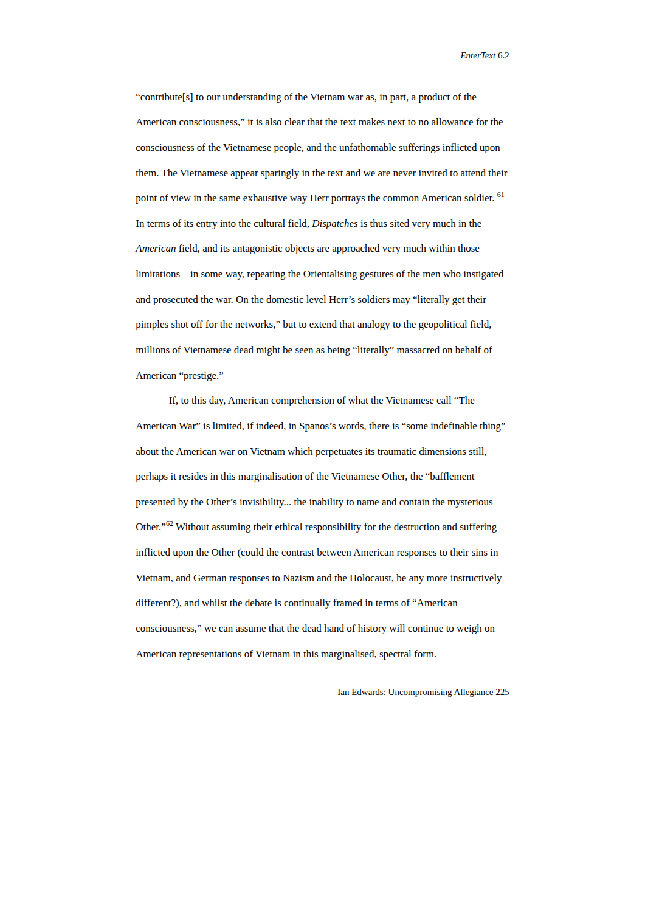EnterText 6.2
“contribute[s] to our understanding of the Vietnam war as, in part, a product of the American consciousness,” it is also clear that the text makes next to no allowance for the consciousness of the Vietnamese people, and the unfathomable sufferings inflicted upon them. The Vietnamese appear sparingly in the text and we are never invited to attend their point of view in the same exhaustive way Herr portrays the common American soldier. 61 In terms of its entry into the cultural field, Dispatches is thus sited very much in the American field, and its antagonistic objects are approached very much within those limitations—in some way, repeating the Orientalising gestures of the men who instigated and prosecuted the war. On the domestic level Herr’s soldiers may “literally get their pimples shot off for the networks,” but to extend that analogy to the geopolitical field, millions of Vietnamese dead might be seen as being “literally” massacred on behalf of American “prestige.”
If, to this day, American comprehension of what the Vietnamese call “The American War” is limited, if indeed, in Spanos’s words, there is “some indefinable thing” about the American war on Vietnam which perpetuates its traumatic dimensions still, perhaps it resides in this marginalisation of the Vietnamese Other, the “bafflement presented by the Other’s invisibility... the inability to name and contain the mysterious Other.”62 Without assuming their ethical responsibility for the destruction and suffering inflicted upon the Other (could the contrast between American responses to their sins in Vietnam, and German responses to Nazism and the Holocaust, be any more instructively different?), and whilst the debate is continually framed in terms of “American consciousness,” we can assume that the dead hand of history will continue to weigh on American representations of Vietnam in this marginalised, spectral form.
Ian Edwards: Uncompromising Allegiance 225